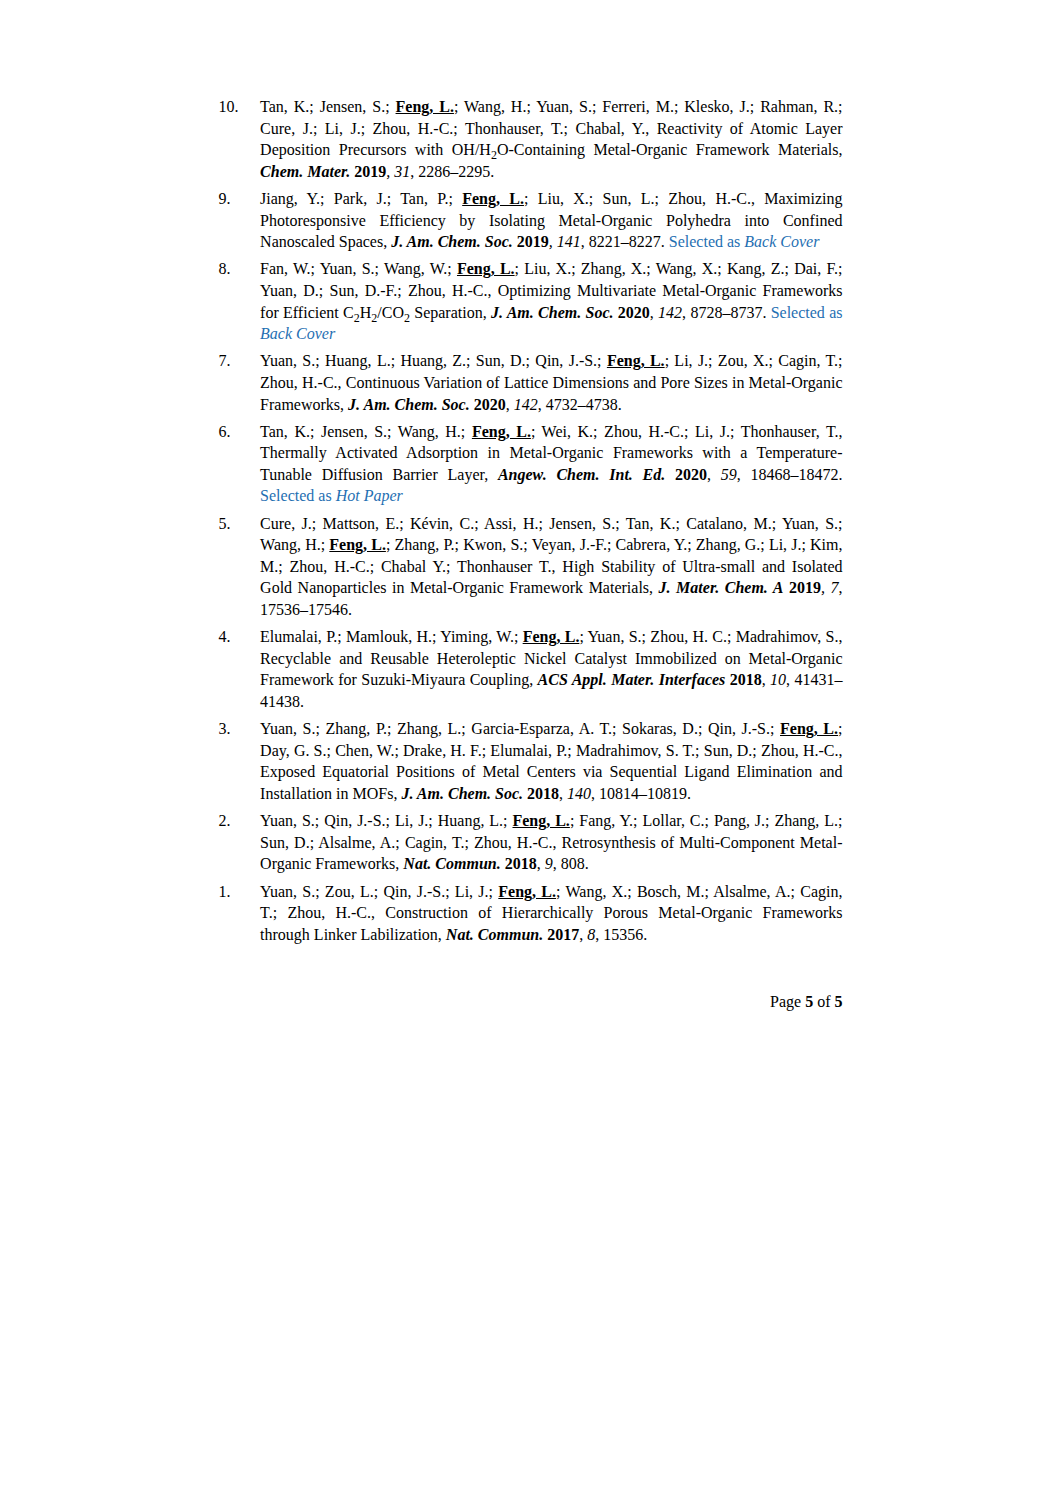10. Tan, K.; Jensen, S.; Feng, L.; Wang, H.; Yuan, S.; Ferreri, M.; Klesko, J.; Rahman, R.; Cure, J.; Li, J.; Zhou, H.-C.; Thonhauser, T.; Chabal, Y., Reactivity of Atomic Layer Deposition Precursors with OH/H2O-Containing Metal-Organic Framework Materials, Chem. Mater. 2019, 31, 2286–2295.
9. Jiang, Y.; Park, J.; Tan, P.; Feng, L.; Liu, X.; Sun, L.; Zhou, H.-C., Maximizing Photoresponsive Efficiency by Isolating Metal-Organic Polyhedra into Confined Nanoscaled Spaces, J. Am. Chem. Soc. 2019, 141, 8221–8227. Selected as Back Cover
8. Fan, W.; Yuan, S.; Wang, W.; Feng, L.; Liu, X.; Zhang, X.; Wang, X.; Kang, Z.; Dai, F.; Yuan, D.; Sun, D.-F.; Zhou, H.-C., Optimizing Multivariate Metal-Organic Frameworks for Efficient C2H2/CO2 Separation, J. Am. Chem. Soc. 2020, 142, 8728–8737. Selected as Back Cover
7. Yuan, S.; Huang, L.; Huang, Z.; Sun, D.; Qin, J.-S.; Feng, L.; Li, J.; Zou, X.; Cagin, T.; Zhou, H.-C., Continuous Variation of Lattice Dimensions and Pore Sizes in Metal-Organic Frameworks, J. Am. Chem. Soc. 2020, 142, 4732–4738.
6. Tan, K.; Jensen, S.; Wang, H.; Feng, L.; Wei, K.; Zhou, H.-C.; Li, J.; Thonhauser, T., Thermally Activated Adsorption in Metal-Organic Frameworks with a Temperature-Tunable Diffusion Barrier Layer, Angew. Chem. Int. Ed. 2020, 59, 18468–18472. Selected as Hot Paper
5. Cure, J.; Mattson, E.; Kévin, C.; Assi, H.; Jensen, S.; Tan, K.; Catalano, M.; Yuan, S.; Wang, H.; Feng, L.; Zhang, P.; Kwon, S.; Veyan, J.-F.; Cabrera, Y.; Zhang, G.; Li, J.; Kim, M.; Zhou, H.-C.; Chabal Y.; Thonhauser T., High Stability of Ultra-small and Isolated Gold Nanoparticles in Metal-Organic Framework Materials, J. Mater. Chem. A 2019, 7, 17536–17546.
4. Elumalai, P.; Mamlouk, H.; Yiming, W.; Feng, L.; Yuan, S.; Zhou, H. C.; Madrahimov, S., Recyclable and Reusable Heteroleptic Nickel Catalyst Immobilized on Metal-Organic Framework for Suzuki-Miyaura Coupling, ACS Appl. Mater. Interfaces 2018, 10, 41431–41438.
3. Yuan, S.; Zhang, P.; Zhang, L.; Garcia-Esparza, A. T.; Sokaras, D.; Qin, J.-S.; Feng, L.; Day, G. S.; Chen, W.; Drake, H. F.; Elumalai, P.; Madrahimov, S. T.; Sun, D.; Zhou, H.-C., Exposed Equatorial Positions of Metal Centers via Sequential Ligand Elimination and Installation in MOFs, J. Am. Chem. Soc. 2018, 140, 10814–10819.
2. Yuan, S.; Qin, J.-S.; Li, J.; Huang, L.; Feng, L.; Fang, Y.; Lollar, C.; Pang, J.; Zhang, L.; Sun, D.; Alsalme, A.; Cagin, T.; Zhou, H.-C., Retrosynthesis of Multi-Component Metal-Organic Frameworks, Nat. Commun. 2018, 9, 808.
1. Yuan, S.; Zou, L.; Qin, J.-S.; Li, J.; Feng, L.; Wang, X.; Bosch, M.; Alsalme, A.; Cagin, T.; Zhou, H.-C., Construction of Hierarchically Porous Metal-Organic Frameworks through Linker Labilization, Nat. Commun. 2017, 8, 15356.
Page 5 of 5